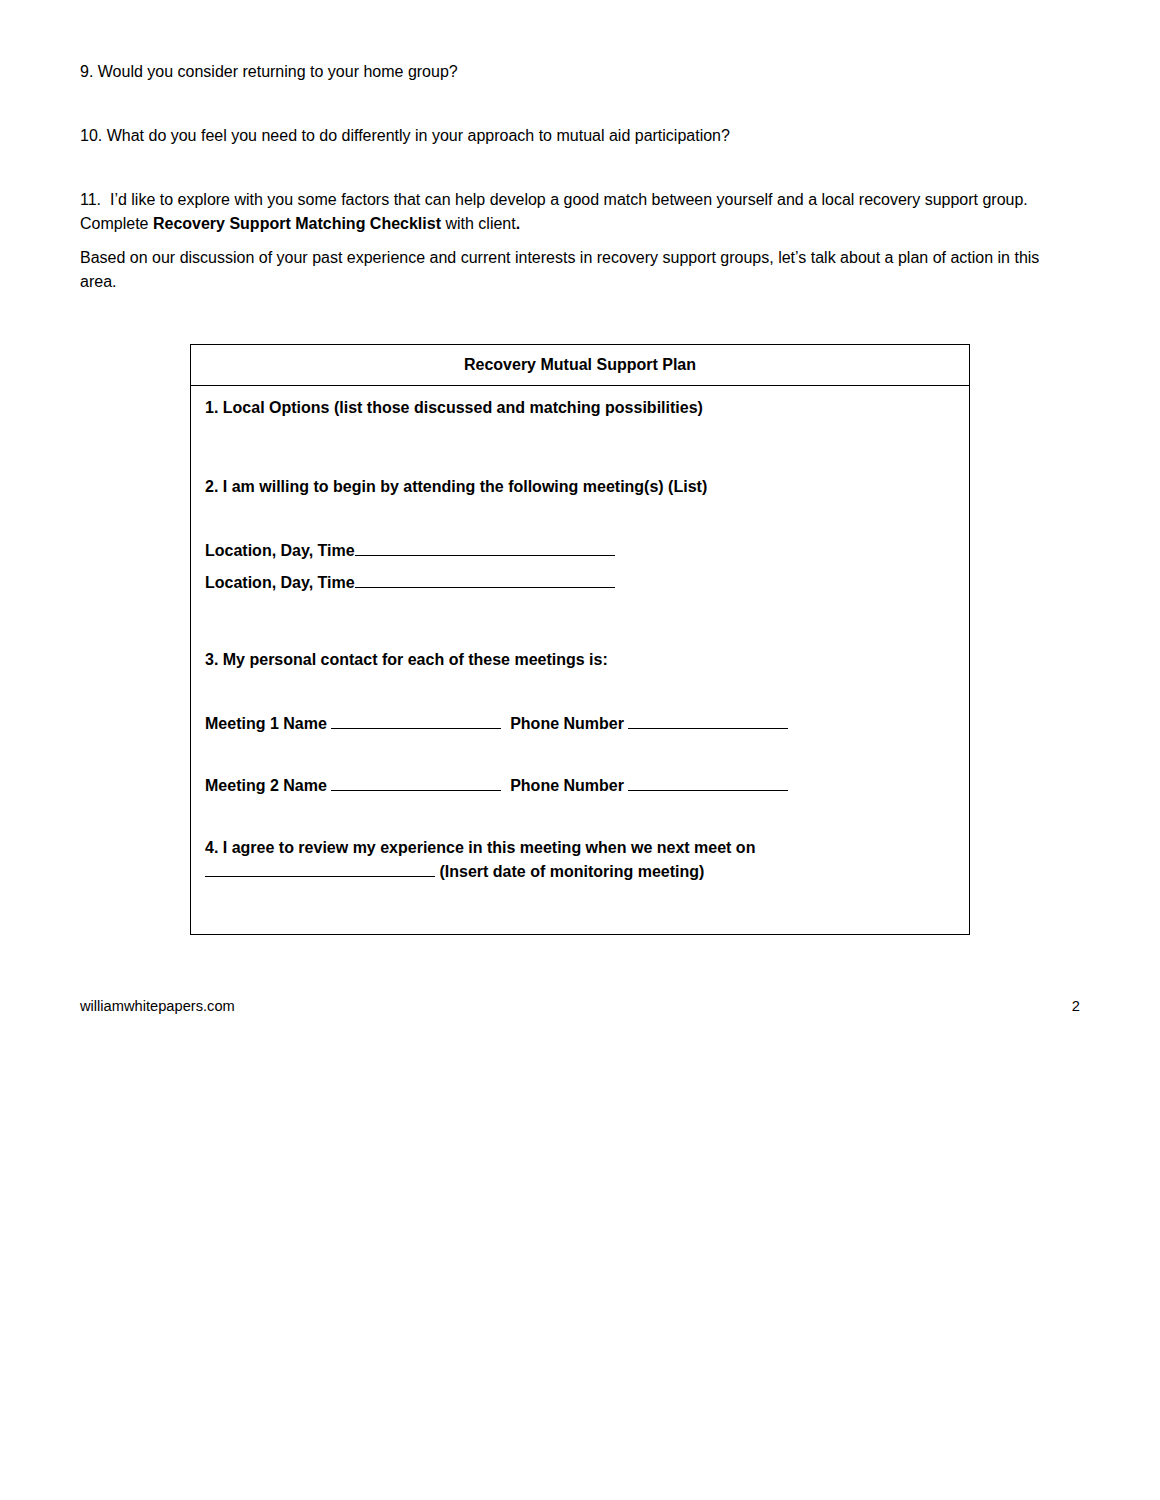9. Would you consider returning to your home group?
10. What do you feel you need to do differently in your approach to mutual aid participation?
11. I’d like to explore with you some factors that can help develop a good match between yourself and a local recovery support group. Complete Recovery Support Matching Checklist with client.
Based on our discussion of your past experience and current interests in recovery support groups, let’s talk about a plan of action in this area.
| Recovery Mutual Support Plan |
| 1. Local Options (list those discussed and matching possibilities) 2. I am willing to begin by attending the following meeting(s) (List) Location, Day, Time Location, Day, Time 3. My personal contact for each of these meetings is: Meeting 1 Name Phone Number Meeting 2 Name Phone Number 4. I agree to review my experience in this meeting when we next meet on (Insert date of monitoring meeting) |
williamwhitepapers.com 2